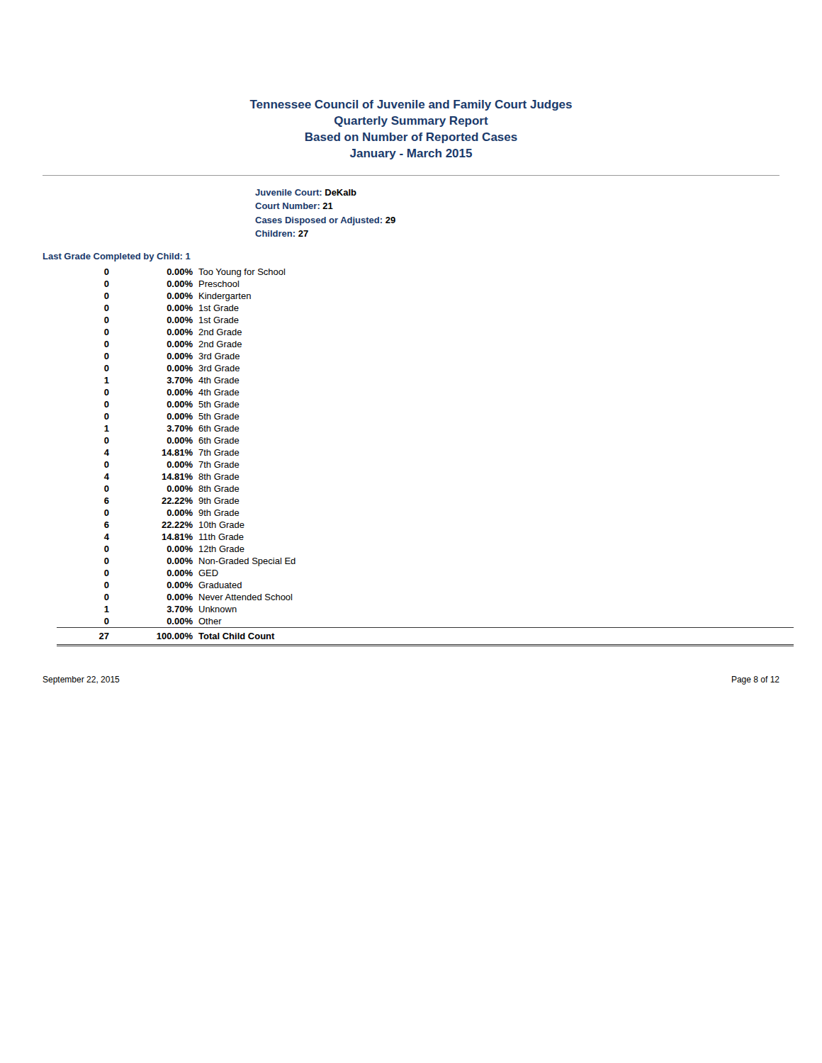Tennessee Council of Juvenile and Family Court Judges
Quarterly Summary Report
Based on Number of Reported Cases
January - March 2015
Juvenile Court: DeKalb
Court Number: 21
Cases Disposed or Adjusted: 29
Children: 27
Last Grade Completed by Child: 1
| 0 | 0.00% | Too Young for School |
| 0 | 0.00% | Preschool |
| 0 | 0.00% | Kindergarten |
| 0 | 0.00% | 1st Grade |
| 0 | 0.00% | 1st Grade |
| 0 | 0.00% | 2nd Grade |
| 0 | 0.00% | 2nd Grade |
| 0 | 0.00% | 3rd Grade |
| 0 | 0.00% | 3rd Grade |
| 1 | 3.70% | 4th Grade |
| 0 | 0.00% | 4th Grade |
| 0 | 0.00% | 5th Grade |
| 0 | 0.00% | 5th Grade |
| 1 | 3.70% | 6th Grade |
| 0 | 0.00% | 6th Grade |
| 4 | 14.81% | 7th Grade |
| 0 | 0.00% | 7th Grade |
| 4 | 14.81% | 8th Grade |
| 0 | 0.00% | 8th Grade |
| 6 | 22.22% | 9th Grade |
| 0 | 0.00% | 9th Grade |
| 6 | 22.22% | 10th Grade |
| 4 | 14.81% | 11th Grade |
| 0 | 0.00% | 12th Grade |
| 0 | 0.00% | Non-Graded Special Ed |
| 0 | 0.00% | GED |
| 0 | 0.00% | Graduated |
| 0 | 0.00% | Never Attended School |
| 1 | 3.70% | Unknown |
| 0 | 0.00% | Other |
| 27 | 100.00% | Total Child Count |
September 22, 2015
Page 8 of 12